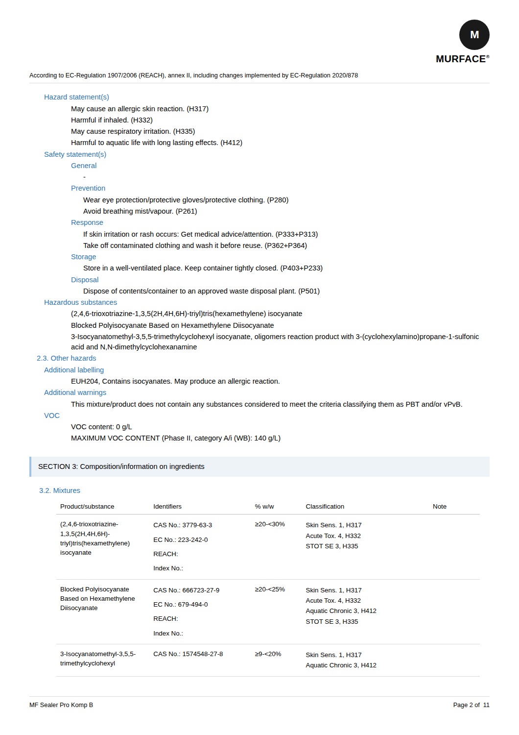M
MURFACE®
According to EC-Regulation 1907/2006 (REACH), annex II, including changes implemented by EC-Regulation 2020/878
Hazard statement(s)
May cause an allergic skin reaction. (H317)
Harmful if inhaled. (H332)
May cause respiratory irritation. (H335)
Harmful to aquatic life with long lasting effects. (H412)
Safety statement(s)
General
-
Prevention
Wear eye protection/protective gloves/protective clothing. (P280)
Avoid breathing mist/vapour. (P261)
Response
If skin irritation or rash occurs: Get medical advice/attention. (P333+P313)
Take off contaminated clothing and wash it before reuse. (P362+P364)
Storage
Store in a well-ventilated place. Keep container tightly closed. (P403+P233)
Disposal
Dispose of contents/container to an approved waste disposal plant. (P501)
Hazardous substances
(2,4,6-trioxotriazine-1,3,5(2H,4H,6H)-triyl)tris(hexamethylene) isocyanate
Blocked Polyisocyanate Based on Hexamethylene Diisocyanate
3-Isocyanatomethyl-3,5,5-trimethylcyclohexyl isocyanate, oligomers reaction product with 3-(cyclohexylamino)propane-1-sulfonic acid and N,N-dimethylcyclohexanamine
2.3. Other hazards
Additional labelling
EUH204, Contains isocyanates. May produce an allergic reaction.
Additional warnings
This mixture/product does not contain any substances considered to meet the criteria classifying them as PBT and/or vPvB.
VOC
VOC content: 0 g/L
MAXIMUM VOC CONTENT (Phase II, category A/i (WB): 140 g/L)
SECTION 3: Composition/information on ingredients
3.2. Mixtures
| Product/substance | Identifiers | % w/w | Classification | Note |
| --- | --- | --- | --- | --- |
| (2,4,6-trioxotriazine-1,3,5(2H,4H,6H)-triyl)tris(hexamethylene) isocyanate | CAS No.: 3779-63-3 EC No.: 223-242-0 REACH: Index No.: | ≥20-<30% | Skin Sens. 1, H317 Acute Tox. 4, H332 STOT SE 3, H335 | |
| Blocked Polyisocyanate Based on Hexamethylene Diisocyanate | CAS No.: 666723-27-9 EC No.: 679-494-0 REACH: Index No.: | ≥20-<25% | Skin Sens. 1, H317 Acute Tox. 4, H332 Aquatic Chronic 3, H412 STOT SE 3, H335 | |
| 3-Isocyanatomethyl-3,5,5-trimethylcyclohexyl | CAS No.: 1574548-27-8 | ≥9-<20% | Skin Sens. 1, H317 Aquatic Chronic 3, H412 | |
MF Sealer Pro Komp B
Page 2 of 11